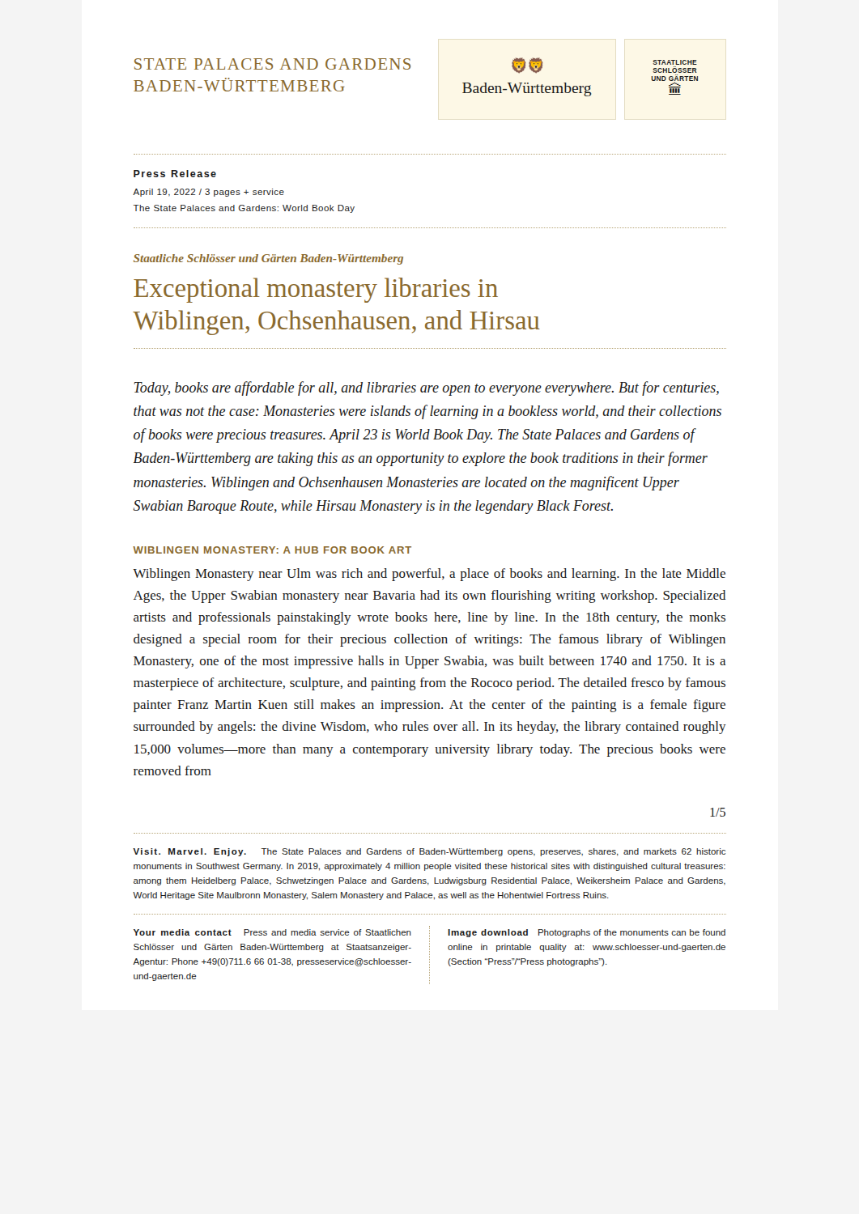State Palaces and Gardens
Baden-Württemberg
🦁🦁
Baden-Württemberg
Staatliche
Schlösser
und Gärten
🏛
Press Release April 19, 2022 / 3 pages + service
The State Palaces and Gardens: World Book Day
Staatliche Schlösser und Gärten Baden-Württemberg
Exceptional monastery libraries in
Wiblingen, Ochsenhausen, and Hirsau
Today, books are affordable for all, and libraries are open to everyone everywhere. But for centuries, that was not the case: Monasteries were islands of learning in a bookless world, and their collections of books were precious treasures. April 23 is World Book Day. The State Palaces and Gardens of Baden-Württemberg are taking this as an opportunity to explore the book traditions in their former monasteries. Wiblingen and Ochsenhausen Monasteries are located on the magnificent Upper Swabian Baroque Route, while Hirsau Monastery is in the legendary Black Forest.
Wiblingen Monastery: a hub for book art
Wiblingen Monastery near Ulm was rich and powerful, a place of books and learning. In the late Middle Ages, the Upper Swabian monastery near Bavaria had its own flourishing writing workshop. Specialized artists and professionals painstakingly wrote books here, line by line. In the 18th century, the monks designed a special room for their precious collection of writings: The famous library of Wiblingen Monastery, one of the most impressive halls in Upper Swabia, was built between 1740 and 1750. It is a masterpiece of architecture, sculpture, and painting from the Rococo period. The detailed fresco by famous painter Franz Martin Kuen still makes an impression. At the center of the painting is a female figure surrounded by angels: the divine Wisdom, who rules over all. In its heyday, the library contained roughly 15,000 volumes—more than many a contemporary university library today. The precious books were removed from
1/5
Visit. Marvel. Enjoy. The State Palaces and Gardens of Baden-Württemberg opens, preserves, shares, and markets 62 historic monuments in Southwest Germany. In 2019, approximately 4 million people visited these historical sites with distinguished cultural treasures: among them Heidelberg Palace, Schwetzingen Palace and Gardens, Ludwigsburg Residential Palace, Weikersheim Palace and Gardens, World Heritage Site Maulbronn Monastery, Salem Monastery and Palace, as well as the Hohentwiel Fortress Ruins.
Your media contact Press and media service of Staatlichen Schlösser und Gärten Baden-Württemberg at Staatsanzeiger-Agentur: Phone +49(0)711.6 66 01-38, presseservice@schloesser-und-gaerten.de
Image download Photographs of the monuments can be found online in printable quality at: www.schloesser-und-gaerten.de (Section “Press”/“Press photographs”).